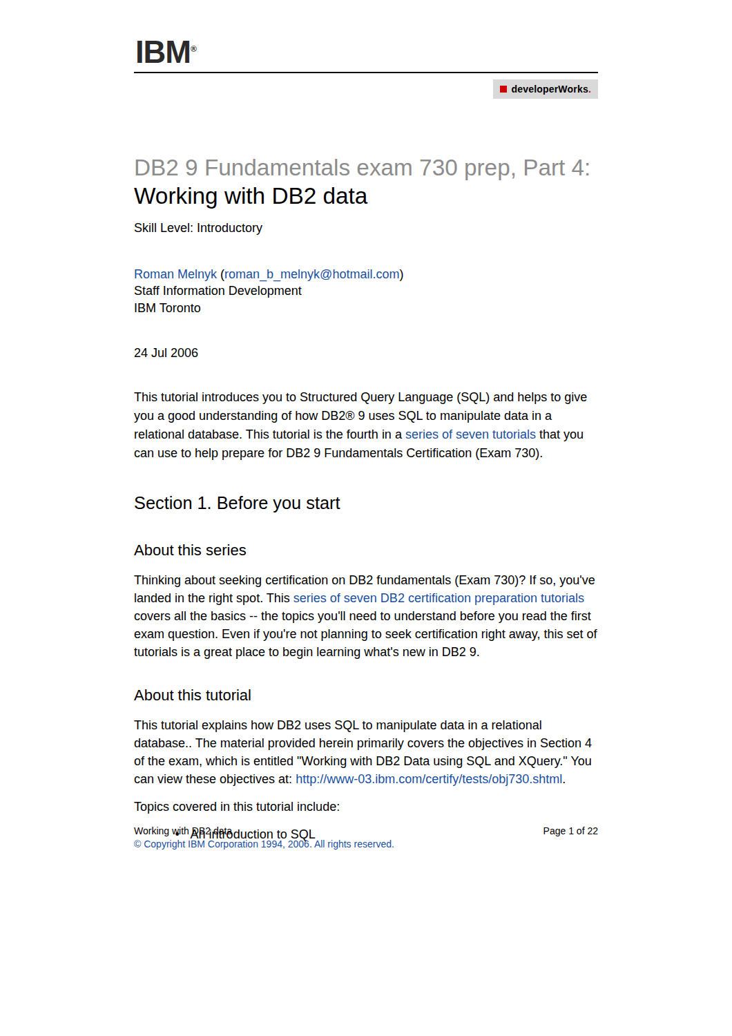IBM®
developerWorks.
DB2 9 Fundamentals exam 730 prep, Part 4: Working with DB2 data
Skill Level: Introductory
Roman Melnyk (roman_b_melnyk@hotmail.com)
Staff Information Development
IBM Toronto
24 Jul 2006
This tutorial introduces you to Structured Query Language (SQL) and helps to give you a good understanding of how DB2® 9 uses SQL to manipulate data in a relational database. This tutorial is the fourth in a series of seven tutorials that you can use to help prepare for DB2 9 Fundamentals Certification (Exam 730).
Section 1. Before you start
About this series
Thinking about seeking certification on DB2 fundamentals (Exam 730)? If so, you've landed in the right spot. This series of seven DB2 certification preparation tutorials covers all the basics -- the topics you'll need to understand before you read the first exam question. Even if you're not planning to seek certification right away, this set of tutorials is a great place to begin learning what's new in DB2 9.
About this tutorial
This tutorial explains how DB2 uses SQL to manipulate data in a relational database.. The material provided herein primarily covers the objectives in Section 4 of the exam, which is entitled "Working with DB2 Data using SQL and XQuery." You can view these objectives at: http://www-03.ibm.com/certify/tests/obj730.shtml.
Topics covered in this tutorial include:
An introduction to SQL
Page 1 of 22
Working with DB2 data
© Copyright IBM Corporation 1994, 2006. All rights reserved.